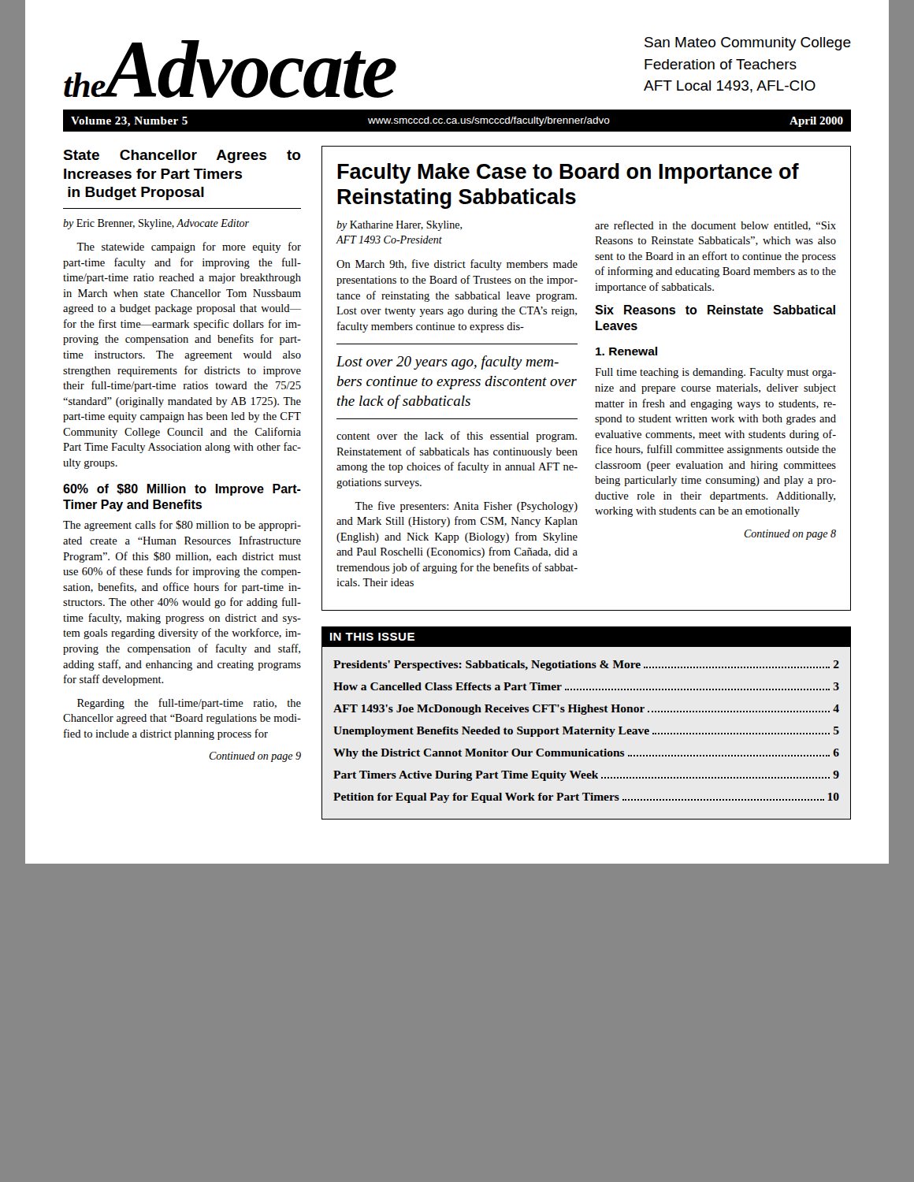the Advocate
San Mateo Community College
Federation of Teachers
AFT Local 1493, AFL-CIO
Volume 23, Number 5 www.smcccd.cc.ca.us/smcccd/faculty/brenner/advo April 2000
State Chancellor Agrees to Increases for Part Timers
in Budget Proposal
by Eric Brenner, Skyline, Advocate Editor
The statewide campaign for more equity for part-time faculty and for improving the full-time/part-time ratio reached a major breakthrough in March when state Chancellor Tom Nussbaum agreed to a budget package proposal that would— for the first time—earmark specific dollars for improving the compensation and benefits for part-time instructors. The agreement would also strengthen requirements for districts to improve their full-time/part-time ratios toward the 75/25 “standard” (originally mandated by AB 1725). The part-time equity campaign has been led by the CFT Community College Council and the California Part Time Faculty Association along with other faculty groups.
60% of $80 Million to Improve Part-Timer Pay and Benefits
The agreement calls for $80 million to be appropriated create a “Human Resources Infrastructure Program”. Of this $80 million, each district must use 60% of these funds for improving the compensation, benefits, and office hours for part-time instructors. The other 40% would go for adding full-time faculty, making progress on district and system goals regarding diversity of the workforce, improving the compensation of faculty and staff, adding staff, and enhancing and creating programs for staff development.
Regarding the full-time/part-time ratio, the Chancellor agreed that “Board regulations be modified to include a district planning process for
Continued on page 9
Faculty Make Case to Board on Importance of Reinstating Sabbaticals
by Katharine Harer, Skyline,
AFT 1493 Co-President
On March 9th, five district faculty members made presentations to the Board of Trustees on the importance of reinstating the sabbatical leave program. Lost over twenty years ago during the CTA’s reign, faculty members continue to express dis-
Lost over 20 years ago, faculty members continue to express discontent over the lack of sabbaticals
content over the lack of this essential program. Reinstatement of sabbaticals has continuously been among the top choices of faculty in annual AFT negotiations surveys.
The five presenters: Anita Fisher (Psychology) and Mark Still (History) from CSM, Nancy Kaplan (English) and Nick Kapp (Biology) from Skyline and Paul Roschelli (Economics) from Cañada, did a tremendous job of arguing for the benefits of sabbaticals. Their ideas
are reflected in the document below entitled, “Six Reasons to Reinstate Sabbaticals”, which was also sent to the Board in an effort to continue the process of informing and educating Board members as to the importance of sabbaticals.
Six Reasons to Reinstate Sabbatical Leaves
1. Renewal
Full time teaching is demanding. Faculty must organize and prepare course materials, deliver subject matter in fresh and engaging ways to students, respond to student written work with both grades and evaluative comments, meet with students during office hours, fulfill committee assignments outside the classroom (peer evaluation and hiring committees being particularly time consuming) and play a productive role in their departments. Additionally, working with students can be an emotionally
Continued on page 8
IN THIS ISSUE
Presidents' Perspectives: Sabbaticals, Negotiations & More 2
How a Cancelled Class Effects a Part Timer 3
AFT 1493's Joe McDonough Receives CFT's Highest Honor 4
Unemployment Benefits Needed to Support Maternity Leave 5
Why the District Cannot Monitor Our Communications 6
Part Timers Active During Part Time Equity Week 9
Petition for Equal Pay for Equal Work for Part Timers 10